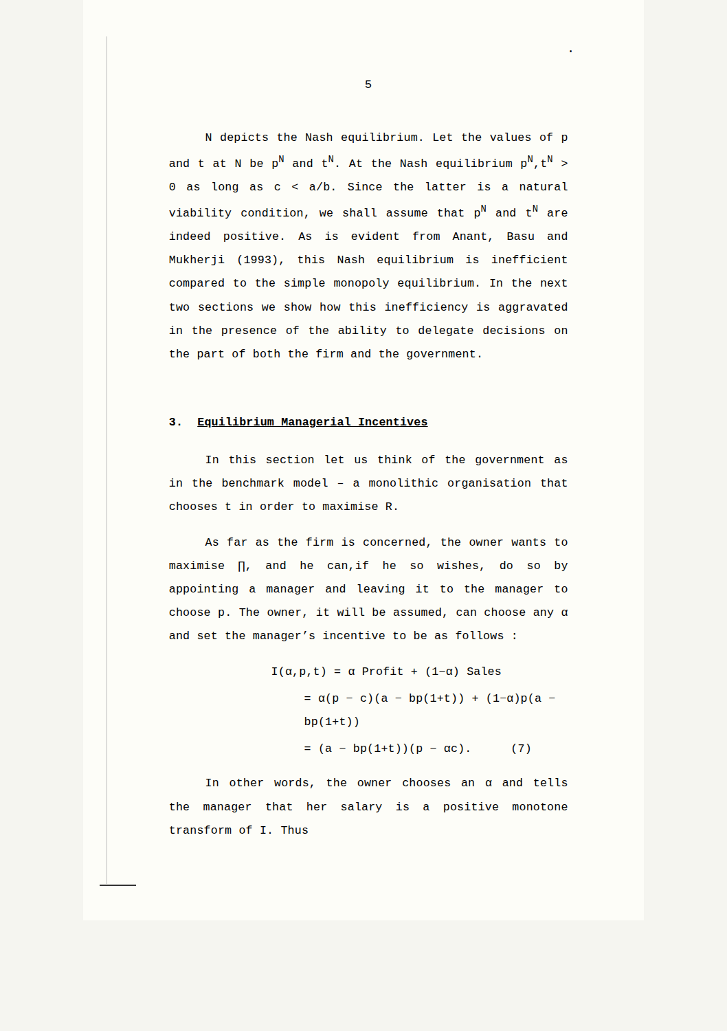.
5
N depicts the Nash equilibrium. Let the values of p and t at N be pN and tN. At the Nash equilibrium pN,tN > 0 as long as c < a/b. Since the latter is a natural viability condition, we shall assume that pN and tN are indeed positive. As is evident from Anant, Basu and Mukherji (1993), this Nash equilibrium is inefficient compared to the simple monopoly equilibrium. In the next two sections we show how this inefficiency is aggravated in the presence of the ability to delegate decisions on the part of both the firm and the government.
3. Equilibrium Managerial Incentives
In this section let us think of the government as in the benchmark model – a monolithic organisation that chooses t in order to maximise R.
As far as the firm is concerned, the owner wants to maximise ∏, and he can,if he so wishes, do so by appointing a manager and leaving it to the manager to choose p. The owner, it will be assumed, can choose any α and set the manager’s incentive to be as follows :
I(α,p,t) = α Profit + (1−α) Sales
= α(p − c)(a − bp(1+t)) + (1−α)p(a − bp(1+t))
= (a − bp(1+t))(p − αc).(7)
In other words, the owner chooses an α and tells the manager that her salary is a positive monotone transform of I. Thus